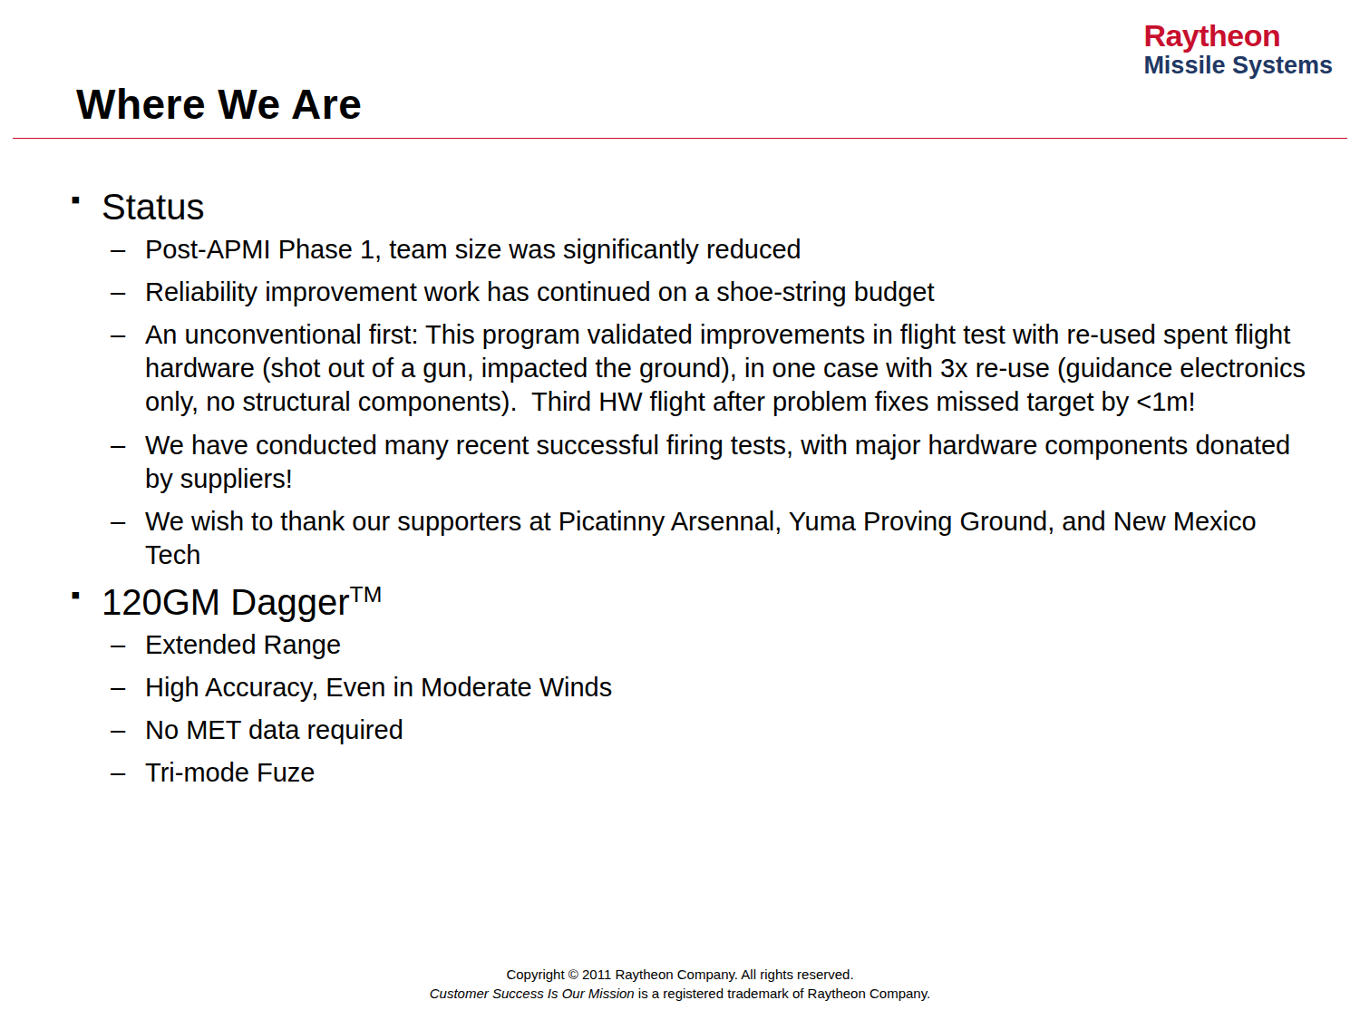Raytheon
Missile Systems
Where We Are
Status
Post-APMI Phase 1, team size was significantly reduced
Reliability improvement work has continued on a shoe-string budget
An unconventional first: This program validated improvements in flight test with re-used spent flight hardware (shot out of a gun, impacted the ground), in one case with 3x re-use (guidance electronics only, no structural components). Third HW flight after problem fixes missed target by <1m!
We have conducted many recent successful firing tests, with major hardware components donated by suppliers!
We wish to thank our supporters at Picatinny Arsennal, Yuma Proving Ground, and New Mexico Tech
120GM DaggerTM
Extended Range
High Accuracy, Even in Moderate Winds
No MET data required
Tri-mode Fuze
Copyright © 2011 Raytheon Company. All rights reserved.
Customer Success Is Our Mission is a registered trademark of Raytheon Company.